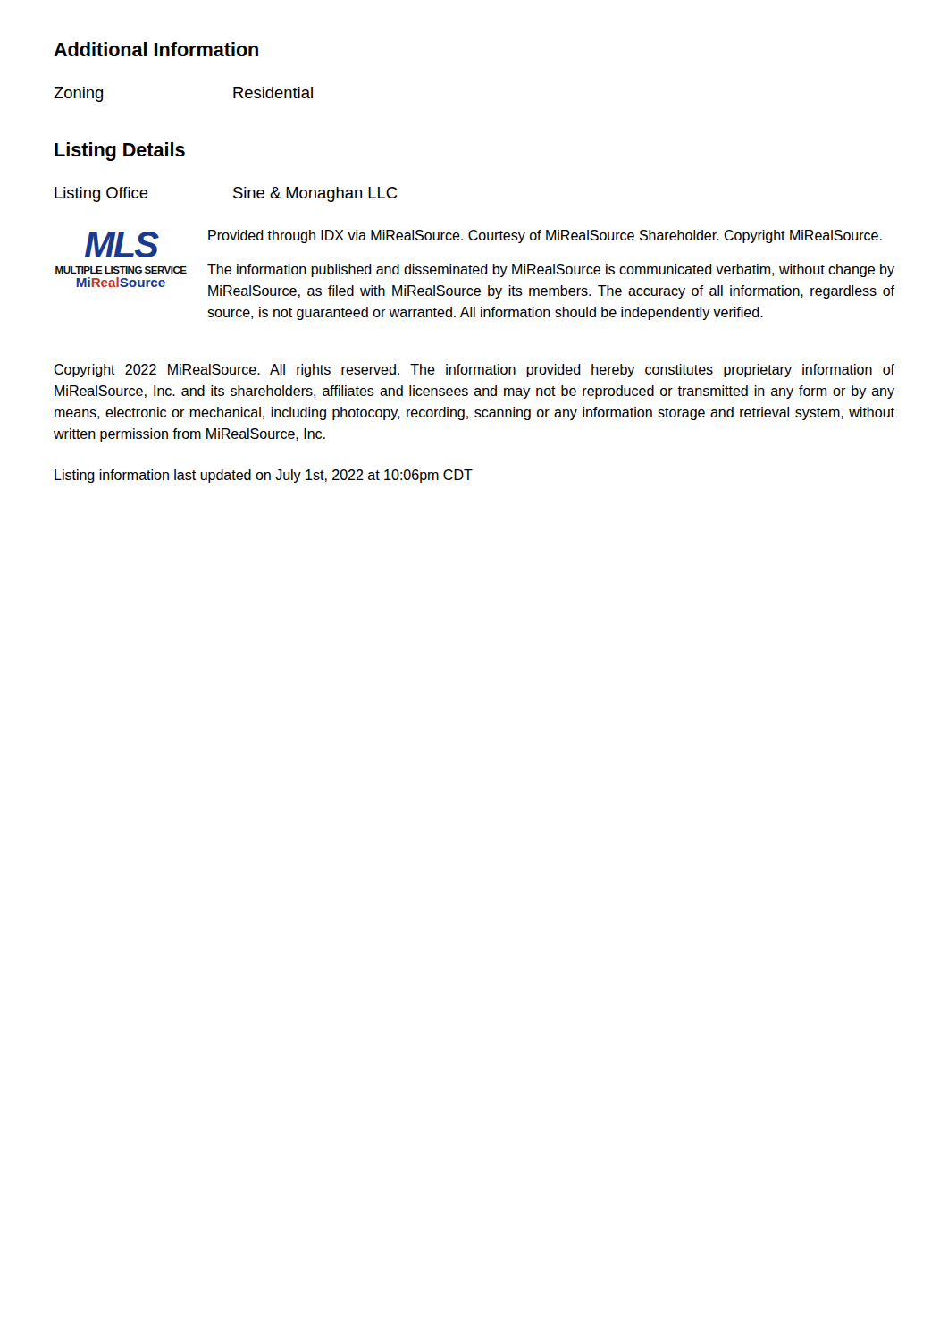Additional Information
Zoning
Residential
Listing Details
Listing Office
Sine & Monaghan LLC
MLS
MULTIPLE LISTING SERVICE
Mi Real Source
Provided through IDX via MiRealSource. Courtesy of MiRealSource Shareholder. Copyright MiRealSource.
The information published and disseminated by MiRealSource is communicated verbatim, without change by MiRealSource, as filed with MiRealSource by its members. The accuracy of all information, regardless of source, is not guaranteed or warranted. All information should be independently verified.
Copyright 2022 MiRealSource. All rights reserved. The information provided hereby constitutes proprietary information of MiRealSource, Inc. and its shareholders, affiliates and licensees and may not be reproduced or transmitted in any form or by any means, electronic or mechanical, including photocopy, recording, scanning or any information storage and retrieval system, without written permission from MiRealSource, Inc.
Listing information last updated on July 1st, 2022 at 10:06pm CDT